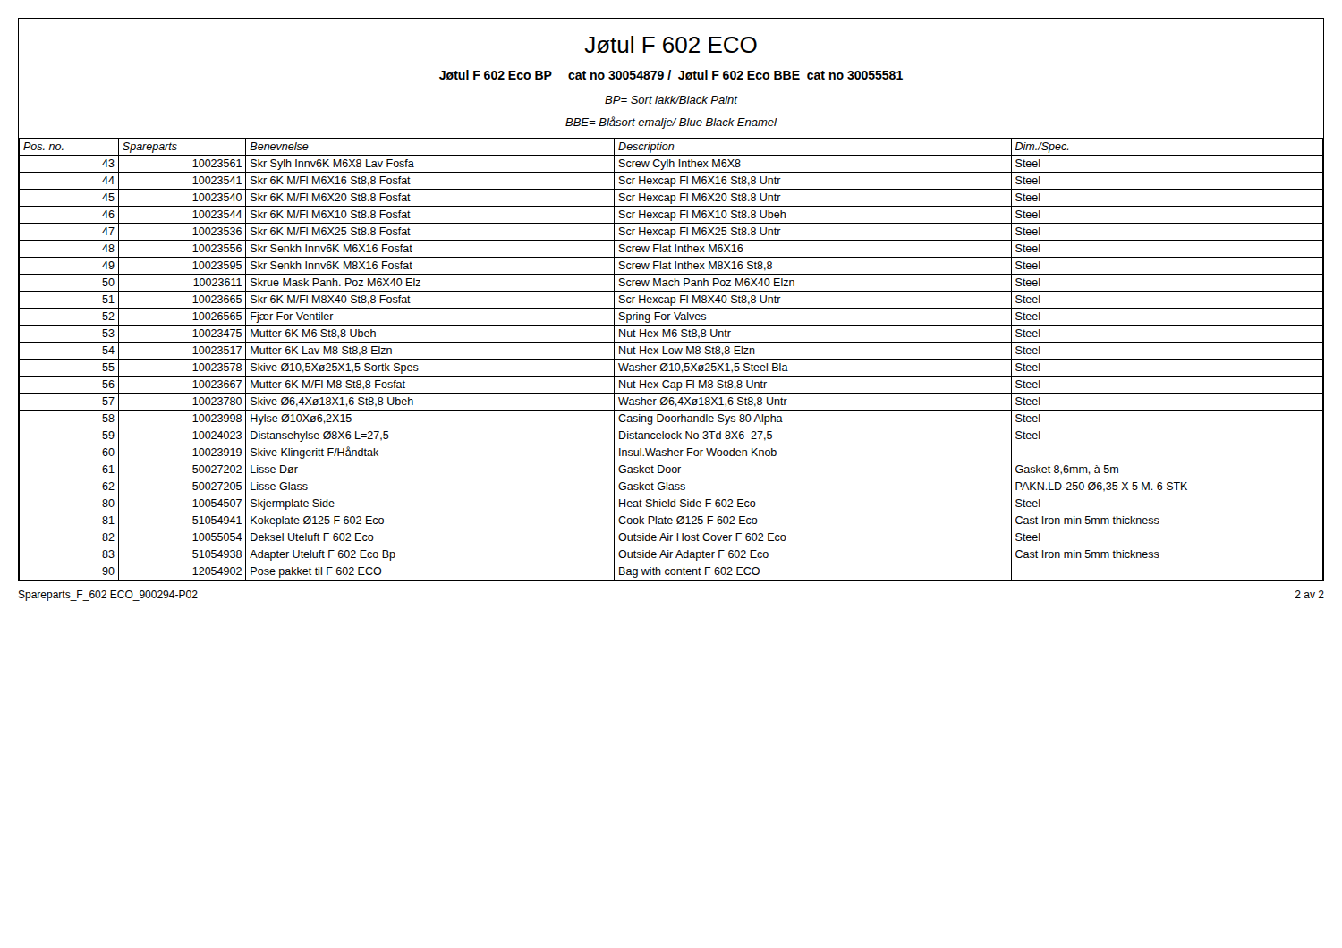Jøtul F 602 ECO
Jøtul F 602 Eco BP cat no 30054879 / Jøtul F 602 Eco BBE cat no 30055581
BP= Sort lakk/Black Paint
BBE= Blåsort emalje/ Blue Black Enamel
| Pos. no. | Spareparts | Benevnelse | Description | Dim./Spec. |
| --- | --- | --- | --- | --- |
| 43 | 10023561 | Skr Sylh Innv6K M6X8 Lav Fosfa | Screw Cylh Inthex M6X8 | Steel |
| 44 | 10023541 | Skr 6K M/Fl M6X16 St8,8 Fosfat | Scr Hexcap Fl M6X16 St8,8 Untr | Steel |
| 45 | 10023540 | Skr 6K M/Fl M6X20 St8.8 Fosfat | Scr Hexcap Fl M6X20 St8.8 Untr | Steel |
| 46 | 10023544 | Skr 6K M/Fl M6X10 St8.8 Fosfat | Scr Hexcap Fl M6X10 St8.8 Ubeh | Steel |
| 47 | 10023536 | Skr 6K M/Fl M6X25 St8.8 Fosfat | Scr Hexcap Fl M6X25 St8.8 Untr | Steel |
| 48 | 10023556 | Skr Senkh Innv6K M6X16 Fosfat | Screw Flat Inthex M6X16 | Steel |
| 49 | 10023595 | Skr Senkh Innv6K M8X16 Fosfat | Screw Flat Inthex M8X16 St8,8 | Steel |
| 50 | 10023611 | Skrue Mask Panh. Poz M6X40 Elz | Screw Mach Panh Poz M6X40 Elzn | Steel |
| 51 | 10023665 | Skr 6K M/Fl M8X40 St8,8 Fosfat | Scr Hexcap Fl M8X40 St8,8 Untr | Steel |
| 52 | 10026565 | Fjær For Ventiler | Spring For Valves | Steel |
| 53 | 10023475 | Mutter 6K M6 St8,8 Ubeh | Nut Hex M6 St8,8 Untr | Steel |
| 54 | 10023517 | Mutter 6K Lav M8 St8,8 Elzn | Nut Hex Low M8 St8,8 Elzn | Steel |
| 55 | 10023578 | Skive Ø10,5Xø25X1,5 Sortk Spes | Washer Ø10,5Xø25X1,5 Steel Bla | Steel |
| 56 | 10023667 | Mutter 6K M/Fl M8 St8,8 Fosfat | Nut Hex Cap Fl M8 St8,8 Untr | Steel |
| 57 | 10023780 | Skive Ø6,4Xø18X1,6 St8,8 Ubeh | Washer Ø6,4Xø18X1,6 St8,8 Untr | Steel |
| 58 | 10023998 | Hylse Ø10Xø6,2X15 | Casing Doorhandle Sys 80 Alpha | Steel |
| 59 | 10024023 | Distansehylse Ø8X6 L=27,5 | Distancelock No 3Td 8X6 27,5 | Steel |
| 60 | 10023919 | Skive Klingeritt F/Håndtak | Insul.Washer For Wooden Knob | |
| 61 | 50027202 | Lisse Dør | Gasket Door | Gasket 8,6mm, à 5m |
| 62 | 50027205 | Lisse Glass | Gasket Glass | PAKN.LD-250 Ø6,35 X 5 M. 6 STK |
| 80 | 10054507 | Skjermplate Side | Heat Shield Side F 602 Eco | Steel |
| 81 | 51054941 | Kokeplate Ø125 F 602 Eco | Cook Plate Ø125 F 602 Eco | Cast Iron min 5mm thickness |
| 82 | 10055054 | Deksel Uteluft F 602 Eco | Outside Air Host Cover F 602 Eco | Steel |
| 83 | 51054938 | Adapter Uteluft F 602 Eco Bp | Outside Air Adapter F 602 Eco | Cast Iron min 5mm thickness |
| 90 | 12054902 | Pose pakket til F 602 ECO | Bag with content F 602 ECO | |
Spareparts_F_602 ECO_900294-P02 2 av 2